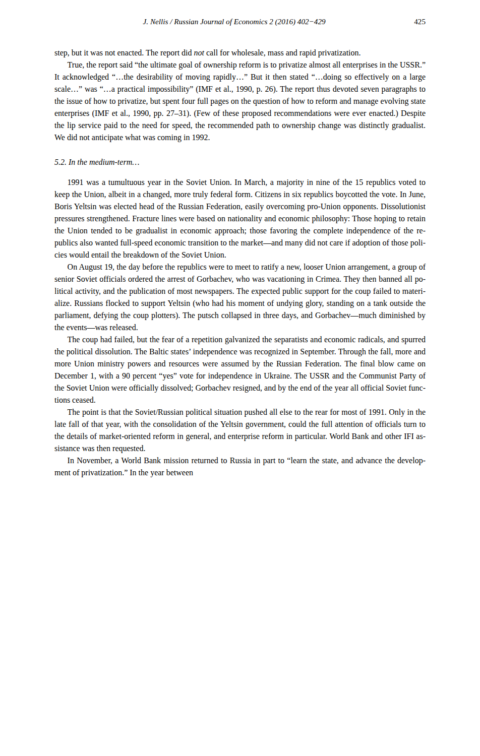J. Nellis / Russian Journal of Economics 2 (2016) 402−429 425
step, but it was not enacted. The report did not call for wholesale, mass and rapid privatization.
True, the report said “the ultimate goal of ownership reform is to privatize almost all enterprises in the USSR.” It acknowledged “…the desirability of moving rapidly…” But it then stated “…doing so effectively on a large scale…” was “…a practical impossibility” (IMF et al., 1990, p. 26). The report thus devoted seven paragraphs to the issue of how to privatize, but spent four full pages on the question of how to reform and manage evolving state enterprises (IMF et al., 1990, pp. 27–31). (Few of these proposed recommendations were ever enacted.) Despite the lip service paid to the need for speed, the recommended path to ownership change was distinctly gradualist. We did not anticipate what was coming in 1992.
5.2. In the medium-term…
1991 was a tumultuous year in the Soviet Union. In March, a majority in nine of the 15 republics voted to keep the Union, albeit in a changed, more truly federal form. Citizens in six republics boycotted the vote. In June, Boris Yeltsin was elected head of the Russian Federation, easily overcoming pro-Union opponents. Dissolutionist pressures strengthened. Fracture lines were based on nationality and economic philosophy: Those hoping to retain the Union tended to be gradualist in economic approach; those favoring the complete independence of the republics also wanted full-speed economic transition to the market—and many did not care if adoption of those policies would entail the breakdown of the Soviet Union.
On August 19, the day before the republics were to meet to ratify a new, looser Union arrangement, a group of senior Soviet officials ordered the arrest of Gorbachev, who was vacationing in Crimea. They then banned all political activity, and the publication of most newspapers. The expected public support for the coup failed to materialize. Russians flocked to support Yeltsin (who had his moment of undying glory, standing on a tank outside the parliament, defying the coup plotters). The putsch collapsed in three days, and Gorbachev—much diminished by the events—was released.
The coup had failed, but the fear of a repetition galvanized the separatists and economic radicals, and spurred the political dissolution. The Baltic states’ independence was recognized in September. Through the fall, more and more Union ministry powers and resources were assumed by the Russian Federation. The final blow came on December 1, with a 90 percent “yes” vote for independence in Ukraine. The USSR and the Communist Party of the Soviet Union were officially dissolved; Gorbachev resigned, and by the end of the year all official Soviet functions ceased.
The point is that the Soviet/Russian political situation pushed all else to the rear for most of 1991. Only in the late fall of that year, with the consolidation of the Yeltsin government, could the full attention of officials turn to the details of market-oriented reform in general, and enterprise reform in particular. World Bank and other IFI assistance was then requested.
In November, a World Bank mission returned to Russia in part to “learn the state, and advance the development of privatization.” In the year between